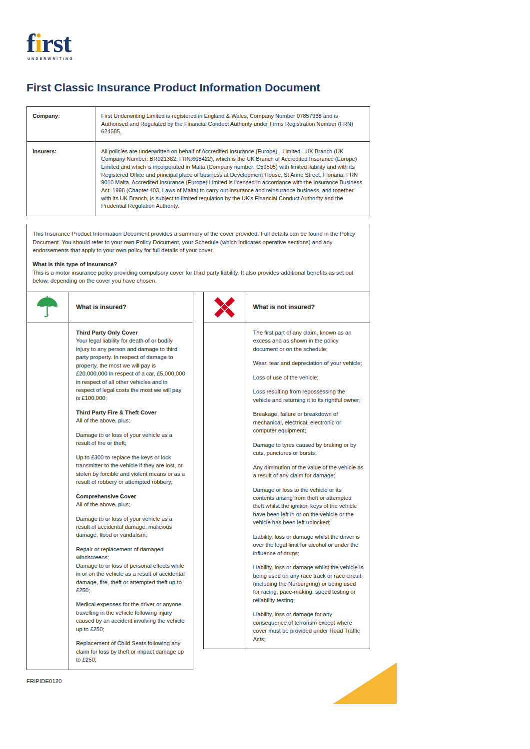first
UNDERWRITING
First Classic Insurance Product Information Document
| Company: | First Underwriting Limited is registered in England & Wales, Company Number 07857938 and is Authorised and Regulated by the Financial Conduct Authority under Firms Registration Number (FRN) 624585. |
| Insurers: | All policies are underwritten on behalf of Accredited Insurance (Europe) - Limited - UK Branch (UK Company Number: BR021362; FRN:608422), which is the UK Branch of Accredited Insurance (Europe) Limited and which is incorporated in Malta (Company number: C59505) with limited liability and with its Registered Office and principal place of business at Development House, St Anne Street, Floriana, FRN 9010 Malta. Accredited Insurance (Europe) Limited is licensed in accordance with the Insurance Business Act, 1998 (Chapter 403, Laws of Malta) to carry out insurance and reinsurance business, and together with its UK Branch, is subject to limited regulation by the UK's Financial Conduct Authority and the Prudential Regulation Authority. |
This Insurance Product Information Document provides a summary of the cover provided. Full details can be found in the Policy Document. You should refer to your own Policy Document, your Schedule (which indicates operative sections) and any endorsements that apply to your own policy for full details of your cover.
What is this type of insurance?
This is a motor insurance policy providing compulsory cover for third party liability. It also provides additional benefits as set out below, depending on the cover you have chosen.
| What is insured? Third Party Only Cover Your legal liability for death of or bodily injury to any person and damage to third party property. In respect of damage to property, the most we will pay is £20,000,000 in respect of a car, £5,000,000 in respect of all other vehicles and in respect of legal costs the most we will pay is £100,000; Third Party Fire & Theft Cover All of the above, plus; Damage to or loss of your vehicle as a result of fire or theft; Up to £300 to replace the keys or lock transmitter to the vehicle if they are lost, or stolen by forcible and violent means or as a result of robbery or attempted robbery; Comprehensive Cover All of the above, plus; Damage to or loss of your vehicle as a result of accidental damage, malicious damage, flood or vandalism; Repair or replacement of damaged windscreens; Damage to or loss of personal effects while in or on the vehicle as a result of accidental damage, fire, theft or attempted theft up to £250; Medical expenses for the driver or anyone travelling in the vehicle following injury caused by an accident involving the vehicle up to £250; Replacement of Child Seats following any claim for loss by theft or impact damage up to £250; | | What is not insured? The first part of any claim, known as an excess and as shown in the policy document or on the schedule; Wear, tear and depreciation of your vehicle; Loss of use of the vehicle; Loss resulting from repossessing the vehicle and returning it to its rightful owner; Breakage, failure or breakdown of mechanical, electrical, electronic or computer equipment; Damage to tyres caused by braking or by cuts, punctures or bursts; Any diminution of the value of the vehicle as a result of any claim for damage; Damage or loss to the vehicle or its contents arising from theft or attempted theft whilst the ignition keys of the vehicle have been left in or on the vehicle or the vehicle has been left unlocked; Liability, loss or damage whilst the driver is over the legal limit for alcohol or under the influence of drugs; Liability, loss or damage whilst the vehicle is being used on any race track or race circuit (including the Nurburgring) or being used for racing, pace-making, speed testing or reliability testing; Liability, loss or damage for any consequence of terrorism except where cover must be provided under Road Traffic Acts; |
FRIPIDE0120